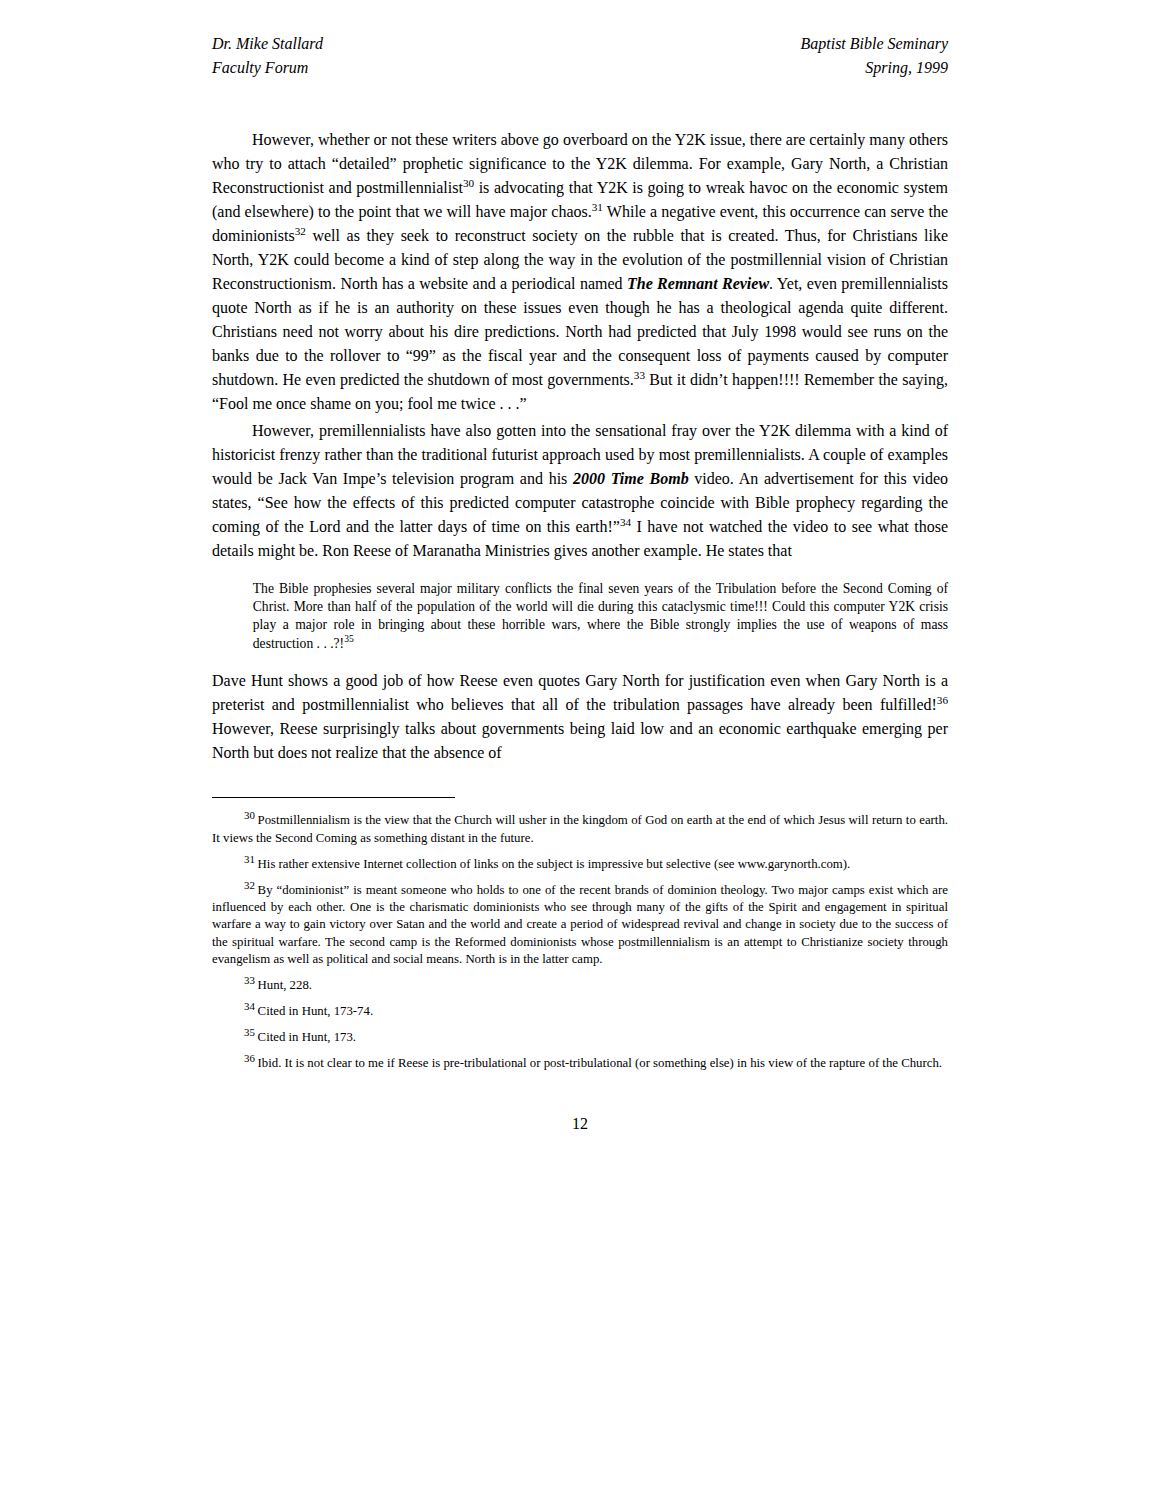Dr. Mike Stallard Faculty Forum
Baptist Bible Seminary Spring, 1999
However, whether or not these writers above go overboard on the Y2K issue, there are certainly many others who try to attach “detailed” prophetic significance to the Y2K dilemma. For example, Gary North, a Christian Reconstructionist and postmillennialist30 is advocating that Y2K is going to wreak havoc on the economic system (and elsewhere) to the point that we will have major chaos.31 While a negative event, this occurrence can serve the dominionists32 well as they seek to reconstruct society on the rubble that is created. Thus, for Christians like North, Y2K could become a kind of step along the way in the evolution of the postmillennial vision of Christian Reconstructionism. North has a website and a periodical named The Remnant Review. Yet, even premillennialists quote North as if he is an authority on these issues even though he has a theological agenda quite different. Christians need not worry about his dire predictions. North had predicted that July 1998 would see runs on the banks due to the rollover to “99” as the fiscal year and the consequent loss of payments caused by computer shutdown. He even predicted the shutdown of most governments.33 But it didn’t happen!!!! Remember the saying, “Fool me once shame on you; fool me twice . . .”
However, premillennialists have also gotten into the sensational fray over the Y2K dilemma with a kind of historicist frenzy rather than the traditional futurist approach used by most premillennialists. A couple of examples would be Jack Van Impe’s television program and his 2000 Time Bomb video. An advertisement for this video states, “See how the effects of this predicted computer catastrophe coincide with Bible prophecy regarding the coming of the Lord and the latter days of time on this earth!”34 I have not watched the video to see what those details might be. Ron Reese of Maranatha Ministries gives another example. He states that
The Bible prophesies several major military conflicts the final seven years of the Tribulation before the Second Coming of Christ. More than half of the population of the world will die during this cataclysmic time!!! Could this computer Y2K crisis play a major role in bringing about these horrible wars, where the Bible strongly implies the use of weapons of mass destruction . . .?!35
Dave Hunt shows a good job of how Reese even quotes Gary North for justification even when Gary North is a preterist and postmillennialist who believes that all of the tribulation passages have already been fulfilled!36 However, Reese surprisingly talks about governments being laid low and an economic earthquake emerging per North but does not realize that the absence of
30 Postmillennialism is the view that the Church will usher in the kingdom of God on earth at the end of which Jesus will return to earth. It views the Second Coming as something distant in the future.
31 His rather extensive Internet collection of links on the subject is impressive but selective (see www.garynorth.com).
32 By “dominionist” is meant someone who holds to one of the recent brands of dominion theology. Two major camps exist which are influenced by each other. One is the charismatic dominionists who see through many of the gifts of the Spirit and engagement in spiritual warfare a way to gain victory over Satan and the world and create a period of widespread revival and change in society due to the success of the spiritual warfare. The second camp is the Reformed dominionists whose postmillennialism is an attempt to Christianize society through evangelism as well as political and social means. North is in the latter camp.
33 Hunt, 228.
34 Cited in Hunt, 173-74.
35 Cited in Hunt, 173.
36 Ibid. It is not clear to me if Reese is pre-tribulational or post-tribulational (or something else) in his view of the rapture of the Church.
12